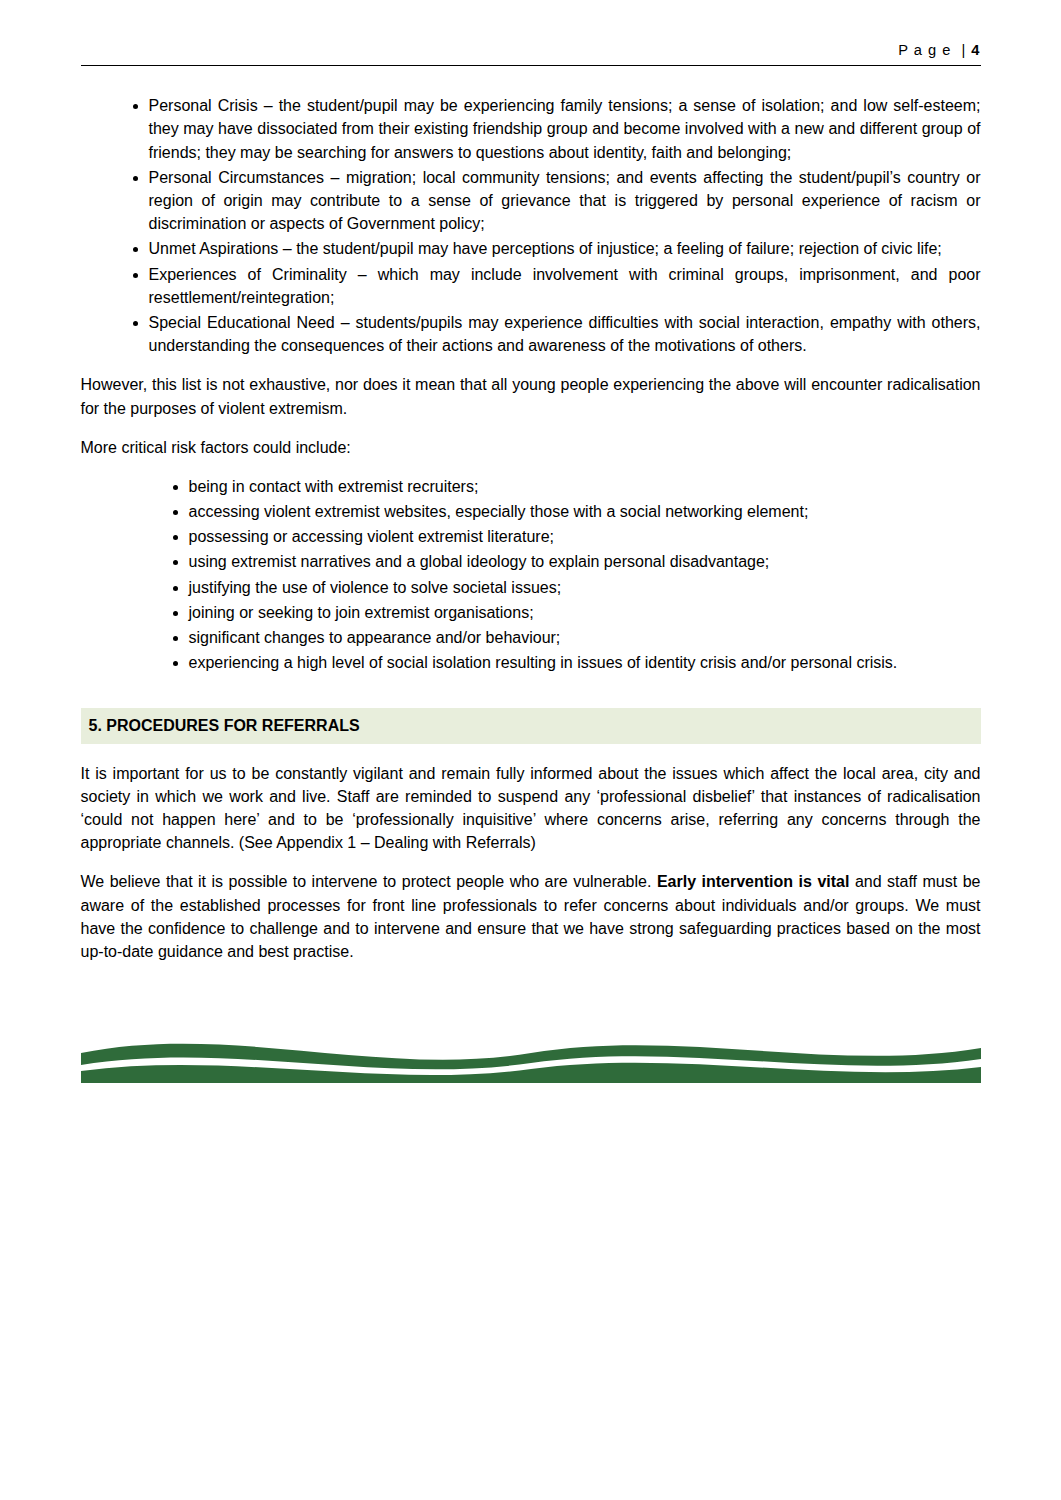P a g e | 4
Personal Crisis – the student/pupil may be experiencing family tensions; a sense of isolation; and low self-esteem; they may have dissociated from their existing friendship group and become involved with a new and different group of friends; they may be searching for answers to questions about identity, faith and belonging;
Personal Circumstances – migration; local community tensions; and events affecting the student/pupil’s country or region of origin may contribute to a sense of grievance that is triggered by personal experience of racism or discrimination or aspects of Government policy;
Unmet Aspirations – the student/pupil may have perceptions of injustice; a feeling of failure; rejection of civic life;
Experiences of Criminality – which may include involvement with criminal groups, imprisonment, and poor resettlement/reintegration;
Special Educational Need – students/pupils may experience difficulties with social interaction, empathy with others, understanding the consequences of their actions and awareness of the motivations of others.
However, this list is not exhaustive, nor does it mean that all young people experiencing the above will encounter radicalisation for the purposes of violent extremism.
More critical risk factors could include:
being in contact with extremist recruiters;
accessing violent extremist websites, especially those with a social networking element;
possessing or accessing violent extremist literature;
using extremist narratives and a global ideology to explain personal disadvantage;
justifying the use of violence to solve societal issues;
joining or seeking to join extremist organisations;
significant changes to appearance and/or behaviour;
experiencing a high level of social isolation resulting in issues of identity crisis and/or personal crisis.
5. PROCEDURES FOR REFERRALS
It is important for us to be constantly vigilant and remain fully informed about the issues which affect the local area, city and society in which we work and live. Staff are reminded to suspend any ‘professional disbelief’ that instances of radicalisation ‘could not happen here’ and to be ‘professionally inquisitive’ where concerns arise, referring any concerns through the appropriate channels. (See Appendix 1 – Dealing with Referrals)
We believe that it is possible to intervene to protect people who are vulnerable. Early intervention is vital and staff must be aware of the established processes for front line professionals to refer concerns about individuals and/or groups. We must have the confidence to challenge and to intervene and ensure that we have strong safeguarding practices based on the most up-to-date guidance and best practise.